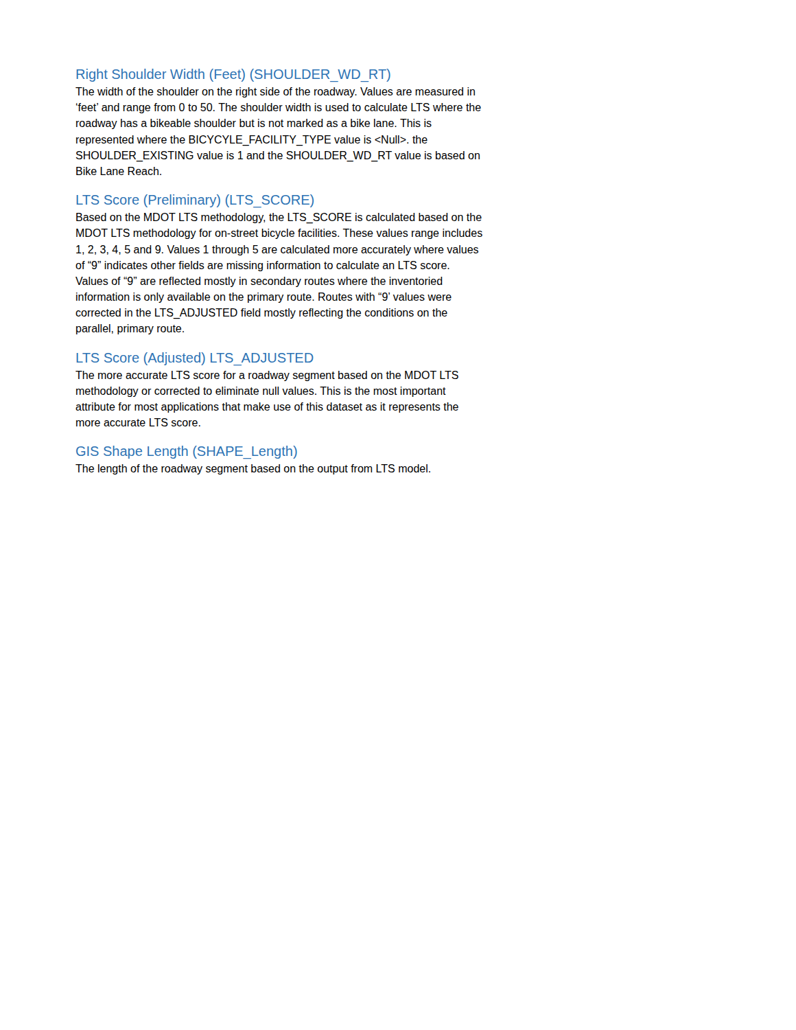Right Shoulder Width (Feet) (SHOULDER_WD_RT)
The width of the shoulder on the right side of the roadway. Values are measured in ‘feet’ and range from 0 to 50. The shoulder width is used to calculate LTS where the roadway has a bikeable shoulder but is not marked as a bike lane. This is represented where the BICYCYLE_FACILITY_TYPE value is <Null>. the SHOULDER_EXISTING value is 1 and the SHOULDER_WD_RT value is based on Bike Lane Reach.
LTS Score (Preliminary) (LTS_SCORE)
Based on the MDOT LTS methodology, the LTS_SCORE is calculated based on the MDOT LTS methodology for on-street bicycle facilities. These values range includes 1, 2, 3, 4, 5 and 9. Values 1 through 5 are calculated more accurately where values of “9” indicates other fields are missing information to calculate an LTS score. Values of “9” are reflected mostly in secondary routes where the inventoried information is only available on the primary route. Routes with “9’ values were corrected in the LTS_ADJUSTED field mostly reflecting the conditions on the parallel, primary route.
LTS Score (Adjusted) LTS_ADJUSTED
The more accurate LTS score for a roadway segment based on the MDOT LTS methodology or corrected to eliminate null values. This is the most important attribute for most applications that make use of this dataset as it represents the more accurate LTS score.
GIS Shape Length (SHAPE_Length)
The length of the roadway segment based on the output from LTS model.